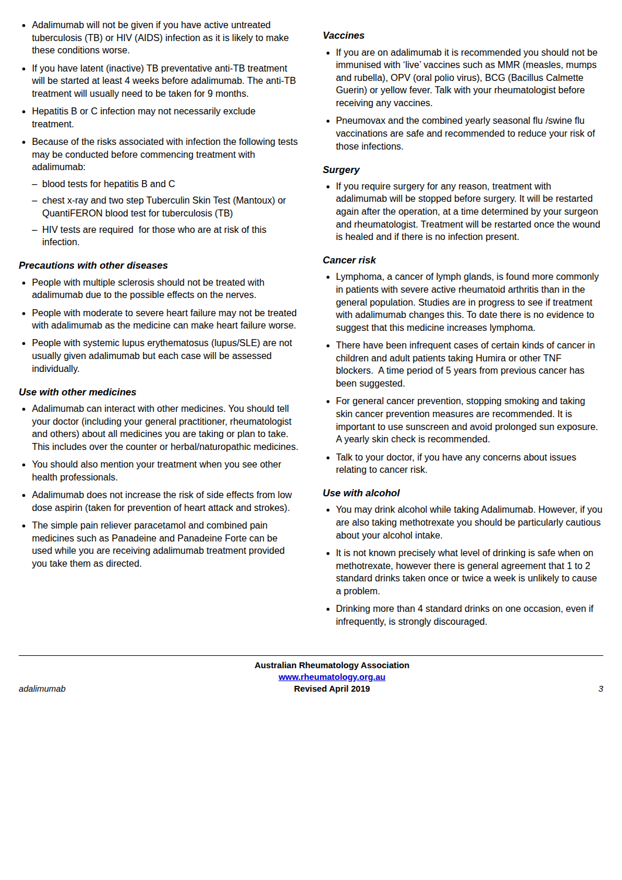Adalimumab will not be given if you have active untreated tuberculosis (TB) or HIV (AIDS) infection as it is likely to make these conditions worse.
If you have latent (inactive) TB preventative anti-TB treatment will be started at least 4 weeks before adalimumab. The anti-TB treatment will usually need to be taken for 9 months.
Hepatitis B or C infection may not necessarily exclude treatment.
Because of the risks associated with infection the following tests may be conducted before commencing treatment with adalimumab:
blood tests for hepatitis B and C
chest x-ray and two step Tuberculin Skin Test (Mantoux) or QuantiFERON blood test for tuberculosis (TB)
HIV tests are required for those who are at risk of this infection.
Precautions with other diseases
People with multiple sclerosis should not be treated with adalimumab due to the possible effects on the nerves.
People with moderate to severe heart failure may not be treated with adalimumab as the medicine can make heart failure worse.
People with systemic lupus erythematosus (lupus/SLE) are not usually given adalimumab but each case will be assessed individually.
Use with other medicines
Adalimumab can interact with other medicines. You should tell your doctor (including your general practitioner, rheumatologist and others) about all medicines you are taking or plan to take. This includes over the counter or herbal/naturopathic medicines.
You should also mention your treatment when you see other health professionals.
Adalimumab does not increase the risk of side effects from low dose aspirin (taken for prevention of heart attack and strokes).
The simple pain reliever paracetamol and combined pain medicines such as Panadeine and Panadeine Forte can be used while you are receiving adalimumab treatment provided you take them as directed.
Vaccines
If you are on adalimumab it is recommended you should not be immunised with ‘live’ vaccines such as MMR (measles, mumps and rubella), OPV (oral polio virus), BCG (Bacillus Calmette Guerin) or yellow fever. Talk with your rheumatologist before receiving any vaccines.
Pneumovax and the combined yearly seasonal flu /swine flu vaccinations are safe and recommended to reduce your risk of those infections.
Surgery
If you require surgery for any reason, treatment with adalimumab will be stopped before surgery. It will be restarted again after the operation, at a time determined by your surgeon and rheumatologist. Treatment will be restarted once the wound is healed and if there is no infection present.
Cancer risk
Lymphoma, a cancer of lymph glands, is found more commonly in patients with severe active rheumatoid arthritis than in the general population. Studies are in progress to see if treatment with adalimumab changes this. To date there is no evidence to suggest that this medicine increases lymphoma.
There have been infrequent cases of certain kinds of cancer in children and adult patients taking Humira or other TNF blockers. A time period of 5 years from previous cancer has been suggested.
For general cancer prevention, stopping smoking and taking skin cancer prevention measures are recommended. It is important to use sunscreen and avoid prolonged sun exposure. A yearly skin check is recommended.
Talk to your doctor, if you have any concerns about issues relating to cancer risk.
Use with alcohol
You may drink alcohol while taking Adalimumab. However, if you are also taking methotrexate you should be particularly cautious about your alcohol intake.
It is not known precisely what level of drinking is safe when on methotrexate, however there is general agreement that 1 to 2 standard drinks taken once or twice a week is unlikely to cause a problem.
Drinking more than 4 standard drinks on one occasion, even if infrequently, is strongly discouraged.
adalimumab
Australian Rheumatology Association
www.rheumatology.org.au
Revised April 2019
3